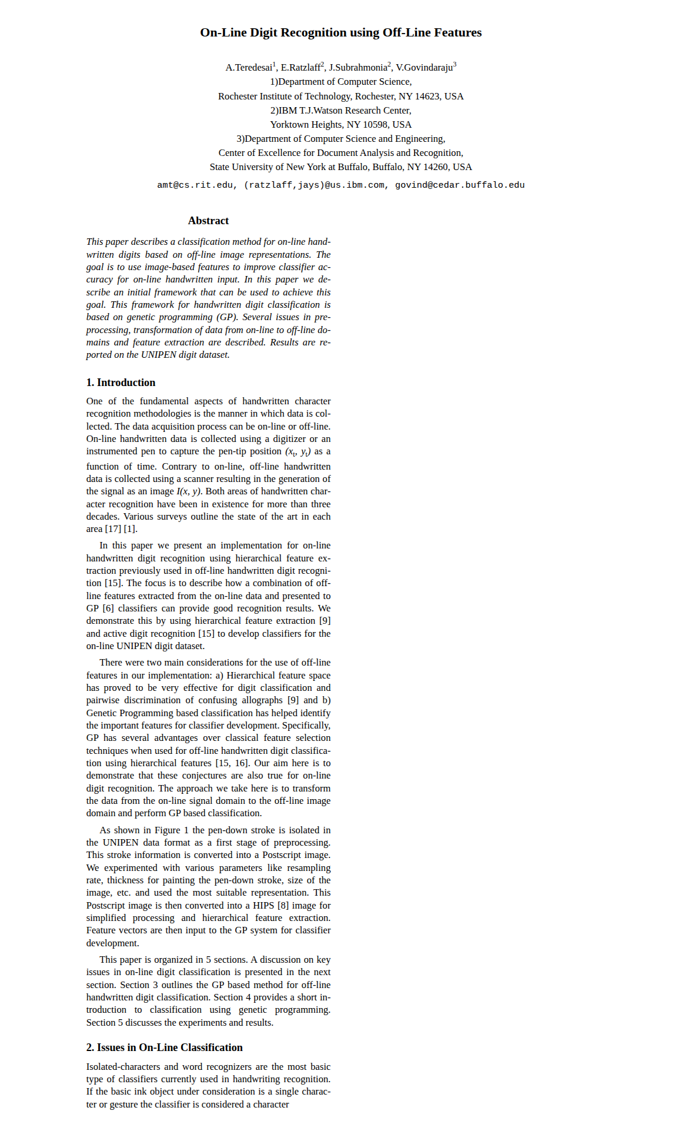On-Line Digit Recognition using Off-Line Features
A.Teredesai1, E.Ratzlaff2, J.Subrahmonia2, V.Govindaraju3 1)Department of Computer Science, Rochester Institute of Technology, Rochester, NY 14623, USA 2)IBM T.J.Watson Research Center, Yorktown Heights, NY 10598, USA 3)Department of Computer Science and Engineering, Center of Excellence for Document Analysis and Recognition, State University of New York at Buffalo, Buffalo, NY 14260, USA
amt@cs.rit.edu, (ratzlaff,jays)@us.ibm.com, govind@cedar.buffalo.edu
Abstract
This paper describes a classification method for on-line handwritten digits based on off-line image representations. The goal is to use image-based features to improve classifier accuracy for on-line handwritten input. In this paper we describe an initial framework that can be used to achieve this goal. This framework for handwritten digit classification is based on genetic programming (GP). Several issues in pre-processing, transformation of data from on-line to off-line domains and feature extraction are described. Results are reported on the UNIPEN digit dataset.
1. Introduction
One of the fundamental aspects of handwritten character recognition methodologies is the manner in which data is collected. The data acquisition process can be on-line or off-line. On-line handwritten data is collected using a digitizer or an instrumented pen to capture the pen-tip position (xt, yt) as a function of time. Contrary to on-line, off-line handwritten data is collected using a scanner resulting in the generation of the signal as an image I(x, y). Both areas of handwritten character recognition have been in existence for more than three decades. Various surveys outline the state of the art in each area [17] [1].
In this paper we present an implementation for on-line handwritten digit recognition using hierarchical feature extraction previously used in off-line handwritten digit recognition [15]. The focus is to describe how a combination of off-line features extracted from the on-line data and presented to GP [6] classifiers can provide good recognition results. We demonstrate this by using hierarchical feature extraction [9] and active digit recognition [15] to develop classifiers for the on-line UNIPEN digit dataset.
There were two main considerations for the use of off-line features in our implementation: a) Hierarchical feature space has proved to be very effective for digit classification and pairwise discrimination of confusing allographs [9] and b) Genetic Programming based classification has helped identify the important features for classifier development. Specifically, GP has several advantages over classical feature selection techniques when used for off-line handwritten digit classification using hierarchical features [15, 16]. Our aim here is to demonstrate that these conjectures are also true for on-line digit recognition. The approach we take here is to transform the data from the on-line signal domain to the off-line image domain and perform GP based classification.
As shown in Figure 1 the pen-down stroke is isolated in the UNIPEN data format as a first stage of preprocessing. This stroke information is converted into a Postscript image. We experimented with various parameters like resampling rate, thickness for painting the pen-down stroke, size of the image, etc. and used the most suitable representation. This Postscript image is then converted into a HIPS [8] image for simplified processing and hierarchical feature extraction. Feature vectors are then input to the GP system for classifier development.
This paper is organized in 5 sections. A discussion on key issues in on-line digit classification is presented in the next section. Section 3 outlines the GP based method for off-line handwritten digit classification. Section 4 provides a short introduction to classification using genetic programming. Section 5 discusses the experiments and results.
2. Issues in On-Line Classification
Isolated-characters and word recognizers are the most basic type of classifiers currently used in handwriting recognition. If the basic ink object under consideration is a single character or gesture the classifier is considered a character